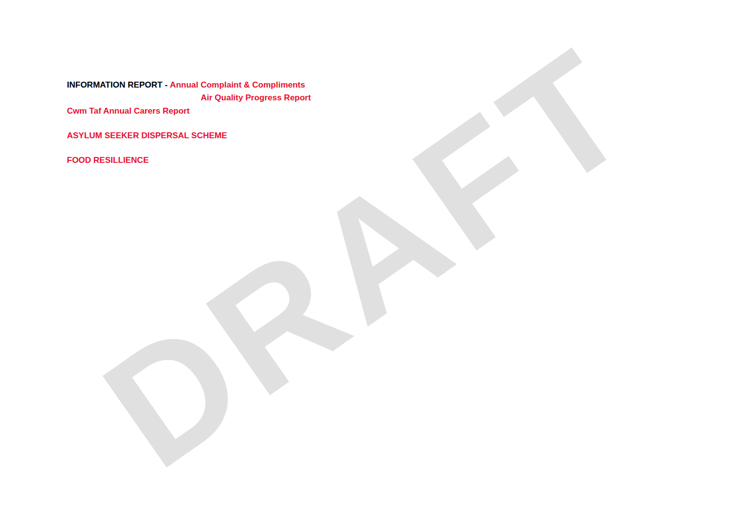DRAFT
INFORMATION REPORT - Annual Complaint & Compliments
Air Quality Progress Report
Cwm Taf Annual Carers Report
ASYLUM SEEKER DISPERSAL SCHEME
FOOD RESILLIENCE